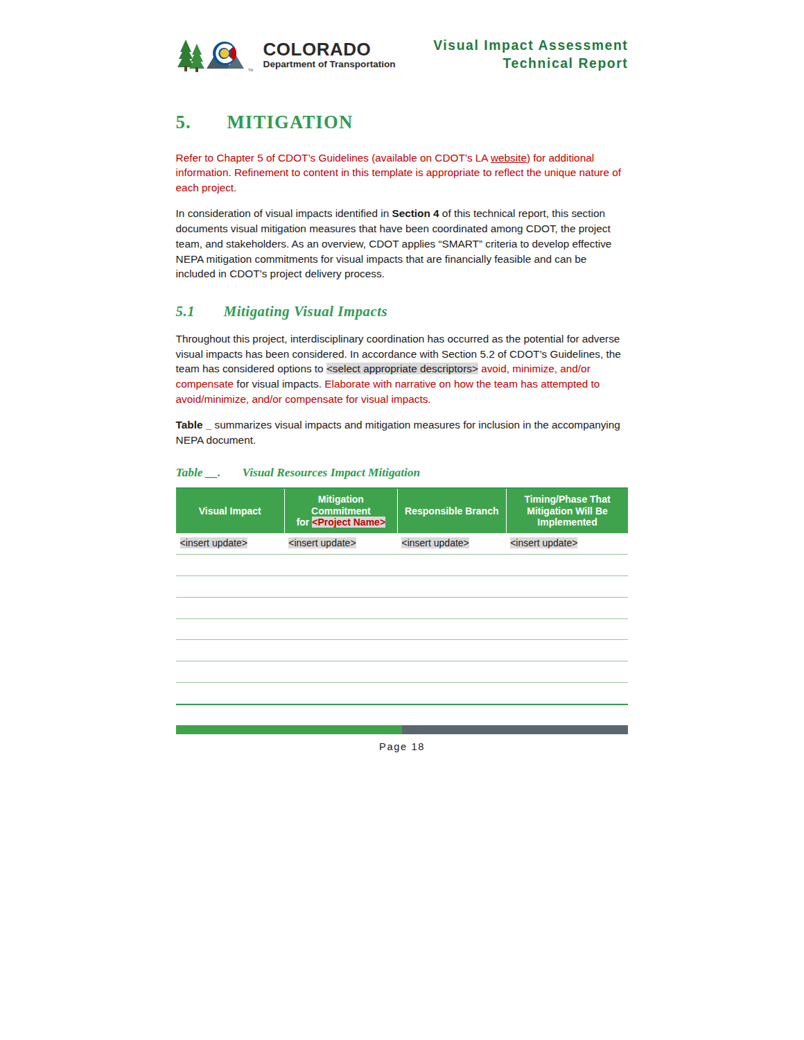TM
COLORADO
Department of Transportation
Visual Impact Assessment
Technical Report
5. MITIGATION
Refer to Chapter 5 of CDOT’s Guidelines (available on CDOT’s LA website) for additional information. Refinement to content in this template is appropriate to reflect the unique nature of each project.
In consideration of visual impacts identified in Section 4 of this technical report, this section documents visual mitigation measures that have been coordinated among CDOT, the project team, and stakeholders. As an overview, CDOT applies “SMART” criteria to develop effective NEPA mitigation commitments for visual impacts that are financially feasible and can be included in CDOT’s project delivery process.
5.1 Mitigating Visual Impacts
Throughout this project, interdisciplinary coordination has occurred as the potential for adverse visual impacts has been considered. In accordance with Section 5.2 of CDOT’s Guidelines, the team has considered options to <select appropriate descriptors> avoid, minimize, and/or compensate for visual impacts. Elaborate with narrative on how the team has attempted to avoid/minimize, and/or compensate for visual impacts.
Table _ summarizes visual impacts and mitigation measures for inclusion in the accompanying NEPA document.
Table __. Visual Resources Impact Mitigation
| Visual Impact | Mitigation Commitment for <Project Name> | Responsible Branch | Timing/Phase That Mitigation Will Be Implemented |
| --- | --- | --- | --- |
| <insert update> | <insert update> | <insert update> | <insert update> |
Page 18